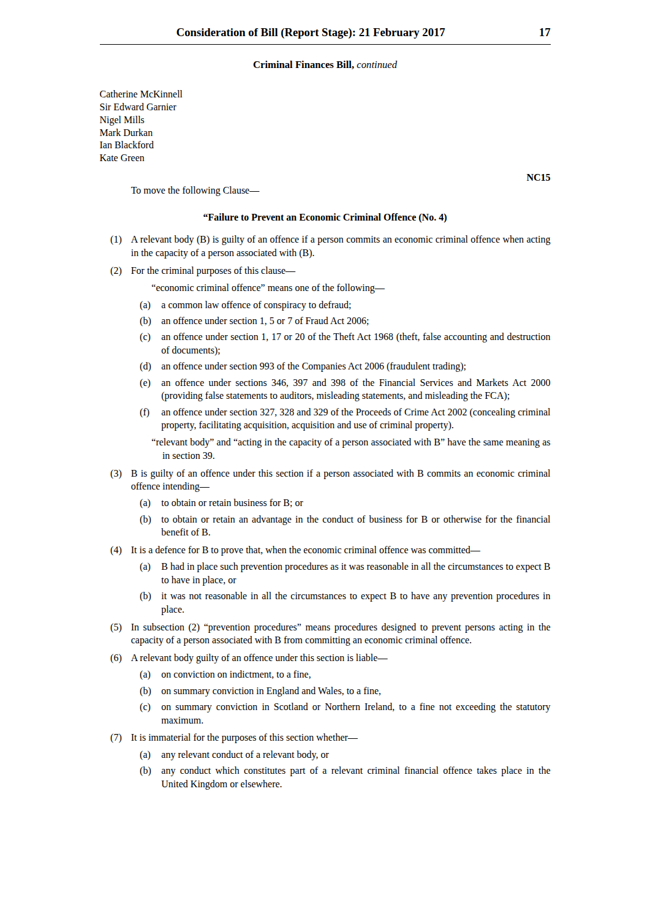Consideration of Bill (Report Stage): 21 February 2017 17
Criminal Finances Bill, continued
Catherine McKinnell
Sir Edward Garnier
Nigel Mills
Mark Durkan
Ian Blackford
Kate Green
NC15
To move the following Clause—
“Failure to Prevent an Economic Criminal Offence (No. 4)
(1) A relevant body (B) is guilty of an offence if a person commits an economic criminal offence when acting in the capacity of a person associated with (B).
(2) For the criminal purposes of this clause—
“economic criminal offence” means one of the following—
(a) a common law offence of conspiracy to defraud;
(b) an offence under section 1, 5 or 7 of Fraud Act 2006;
(c) an offence under section 1, 17 or 20 of the Theft Act 1968 (theft, false accounting and destruction of documents);
(d) an offence under section 993 of the Companies Act 2006 (fraudulent trading);
(e) an offence under sections 346, 397 and 398 of the Financial Services and Markets Act 2000 (providing false statements to auditors, misleading statements, and misleading the FCA);
(f) an offence under section 327, 328 and 329 of the Proceeds of Crime Act 2002 (concealing criminal property, facilitating acquisition, acquisition and use of criminal property).
“relevant body” and “acting in the capacity of a person associated with B” have the same meaning as in section 39.
(3) B is guilty of an offence under this section if a person associated with B commits an economic criminal offence intending—
(a) to obtain or retain business for B; or
(b) to obtain or retain an advantage in the conduct of business for B or otherwise for the financial benefit of B.
(4) It is a defence for B to prove that, when the economic criminal offence was committed—
(a) B had in place such prevention procedures as it was reasonable in all the circumstances to expect B to have in place, or
(b) it was not reasonable in all the circumstances to expect B to have any prevention procedures in place.
(5) In subsection (2) “prevention procedures” means procedures designed to prevent persons acting in the capacity of a person associated with B from committing an economic criminal offence.
(6) A relevant body guilty of an offence under this section is liable—
(a) on conviction on indictment, to a fine,
(b) on summary conviction in England and Wales, to a fine,
(c) on summary conviction in Scotland or Northern Ireland, to a fine not exceeding the statutory maximum.
(7) It is immaterial for the purposes of this section whether—
(a) any relevant conduct of a relevant body, or
(b) any conduct which constitutes part of a relevant criminal financial offence takes place in the United Kingdom or elsewhere.